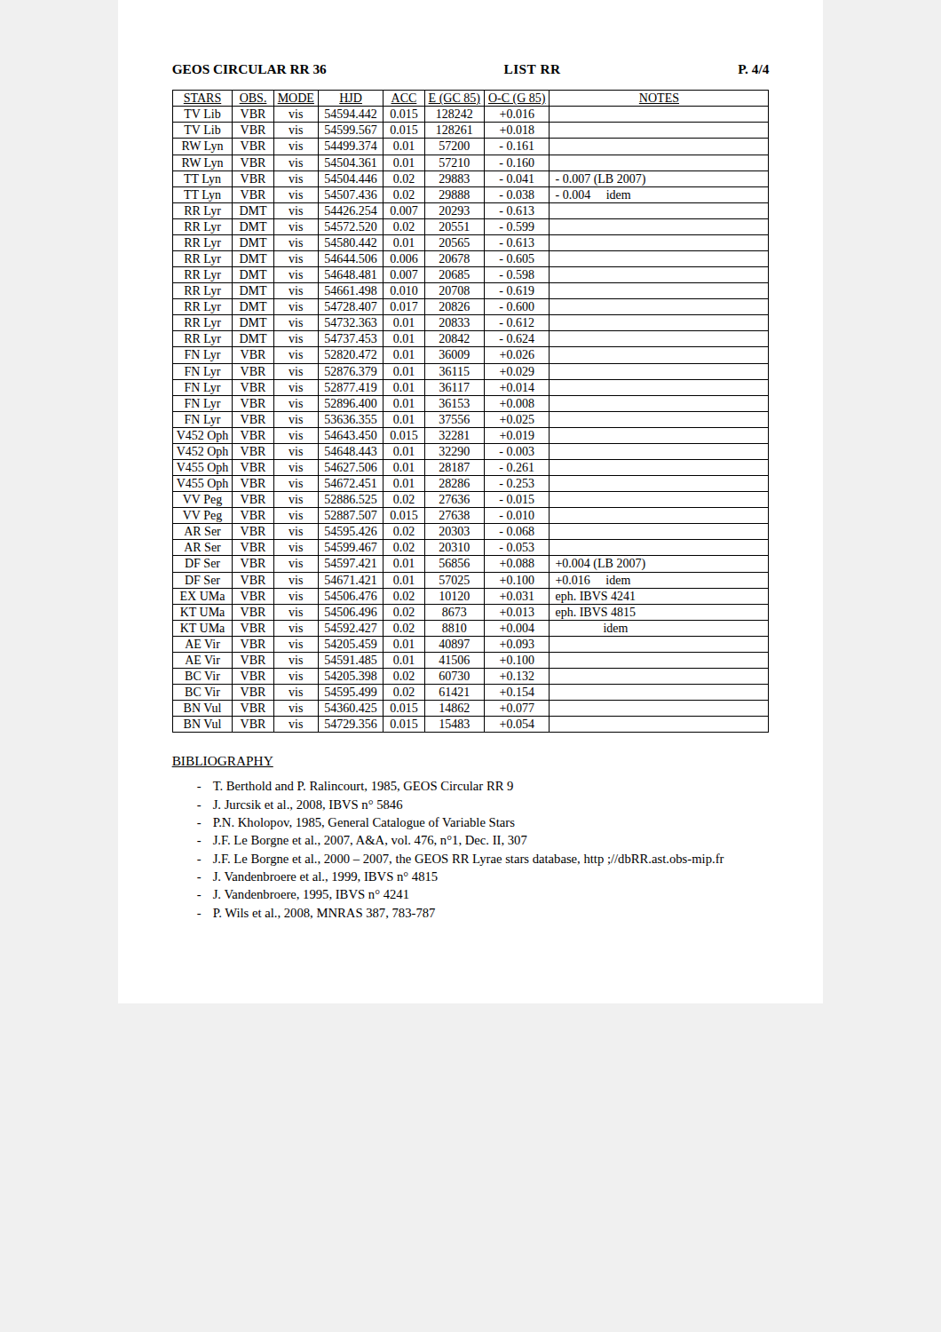GEOS CIRCULAR RR 36
LIST RR
P. 4/4
| STARS | OBS. | MODE | HJD | ACC | E (GC 85) | O-C (G 85) | NOTES |
| --- | --- | --- | --- | --- | --- | --- | --- |
| TV Lib | VBR | vis | 54594.442 | 0.015 | 128242 | +0.016 | |
| TV Lib | VBR | vis | 54599.567 | 0.015 | 128261 | +0.018 | |
| RW Lyn | VBR | vis | 54499.374 | 0.01 | 57200 | - 0.161 | |
| RW Lyn | VBR | vis | 54504.361 | 0.01 | 57210 | - 0.160 | |
| TT Lyn | VBR | vis | 54504.446 | 0.02 | 29883 | - 0.041 | - 0.007 (LB 2007) |
| TT Lyn | VBR | vis | 54507.436 | 0.02 | 29888 | - 0.038 | - 0.004 idem |
| RR Lyr | DMT | vis | 54426.254 | 0.007 | 20293 | - 0.613 | |
| RR Lyr | DMT | vis | 54572.520 | 0.02 | 20551 | - 0.599 | |
| RR Lyr | DMT | vis | 54580.442 | 0.01 | 20565 | - 0.613 | |
| RR Lyr | DMT | vis | 54644.506 | 0.006 | 20678 | - 0.605 | |
| RR Lyr | DMT | vis | 54648.481 | 0.007 | 20685 | - 0.598 | |
| RR Lyr | DMT | vis | 54661.498 | 0.010 | 20708 | - 0.619 | |
| RR Lyr | DMT | vis | 54728.407 | 0.017 | 20826 | - 0.600 | |
| RR Lyr | DMT | vis | 54732.363 | 0.01 | 20833 | - 0.612 | |
| RR Lyr | DMT | vis | 54737.453 | 0.01 | 20842 | - 0.624 | |
| FN Lyr | VBR | vis | 52820.472 | 0.01 | 36009 | +0.026 | |
| FN Lyr | VBR | vis | 52876.379 | 0.01 | 36115 | +0.029 | |
| FN Lyr | VBR | vis | 52877.419 | 0.01 | 36117 | +0.014 | |
| FN Lyr | VBR | vis | 52896.400 | 0.01 | 36153 | +0.008 | |
| FN Lyr | VBR | vis | 53636.355 | 0.01 | 37556 | +0.025 | |
| V452 Oph | VBR | vis | 54643.450 | 0.015 | 32281 | +0.019 | |
| V452 Oph | VBR | vis | 54648.443 | 0.01 | 32290 | - 0.003 | |
| V455 Oph | VBR | vis | 54627.506 | 0.01 | 28187 | - 0.261 | |
| V455 Oph | VBR | vis | 54672.451 | 0.01 | 28286 | - 0.253 | |
| VV Peg | VBR | vis | 52886.525 | 0.02 | 27636 | - 0.015 | |
| VV Peg | VBR | vis | 52887.507 | 0.015 | 27638 | - 0.010 | |
| AR Ser | VBR | vis | 54595.426 | 0.02 | 20303 | - 0.068 | |
| AR Ser | VBR | vis | 54599.467 | 0.02 | 20310 | - 0.053 | |
| DF Ser | VBR | vis | 54597.421 | 0.01 | 56856 | +0.088 | +0.004 (LB 2007) |
| DF Ser | VBR | vis | 54671.421 | 0.01 | 57025 | +0.100 | +0.016 idem |
| EX UMa | VBR | vis | 54506.476 | 0.02 | 10120 | +0.031 | eph. IBVS 4241 |
| KT UMa | VBR | vis | 54506.496 | 0.02 | 8673 | +0.013 | eph. IBVS 4815 |
| KT UMa | VBR | vis | 54592.427 | 0.02 | 8810 | +0.004 | idem |
| AE Vir | VBR | vis | 54205.459 | 0.01 | 40897 | +0.093 | |
| AE Vir | VBR | vis | 54591.485 | 0.01 | 41506 | +0.100 | |
| BC Vir | VBR | vis | 54205.398 | 0.02 | 60730 | +0.132 | |
| BC Vir | VBR | vis | 54595.499 | 0.02 | 61421 | +0.154 | |
| BN Vul | VBR | vis | 54360.425 | 0.015 | 14862 | +0.077 | |
| BN Vul | VBR | vis | 54729.356 | 0.015 | 15483 | +0.054 | |
BIBLIOGRAPHY
T. Berthold and P. Ralincourt, 1985, GEOS Circular RR 9
J. Jurcsik et al., 2008, IBVS n° 5846
P.N. Kholopov, 1985, General Catalogue of Variable Stars
J.F. Le Borgne et al., 2007, A&A, vol. 476, n°1, Dec. II, 307
J.F. Le Borgne et al., 2000 – 2007, the GEOS RR Lyrae stars database, http ;//dbRR.ast.obs-mip.fr
J. Vandenbroere et al., 1999, IBVS n° 4815
J. Vandenbroere, 1995, IBVS n° 4241
P. Wils et al., 2008, MNRAS 387, 783-787